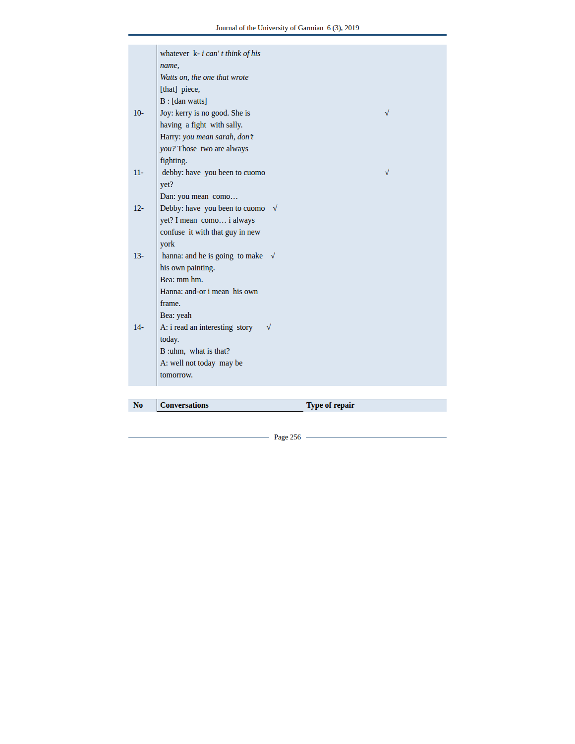Journal of the University of Garmian 6 (3), 2019
| | whatever k- i can' t think of his name, Watts on, the one that wrote [that] piece, B : [dan watts] | |
| 10- | Joy: kerry is no good. She is having a fight with sally. Harry: you mean sarah, don’t you? Those two are always fighting. | √ |
| 11- | debby: have you been to cuomo yet? Dan: you mean como… | √ |
| 12- | Debby: have you been to cuomo √ yet? I mean como… i always confuse it with that guy in new york | |
| 13- | hanna: and he is going to make √ his own painting. Bea: mm hm. Hanna: and-or i mean his own frame. Bea: yeah | |
| 14- | A: i read an interesting story √ today. B :uhm, what is that? A: well not today may be tomorrow. | |
| No | Conversations | Type of repair |
| --- | --- | --- |
Page 256